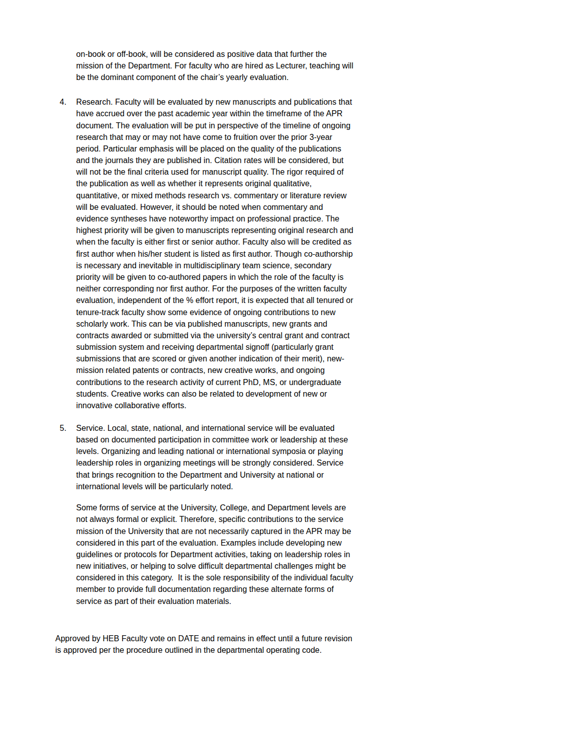on-book or off-book, will be considered as positive data that further the mission of the Department. For faculty who are hired as Lecturer, teaching will be the dominant component of the chair’s yearly evaluation.
Research. Faculty will be evaluated by new manuscripts and publications that have accrued over the past academic year within the timeframe of the APR document. The evaluation will be put in perspective of the timeline of ongoing research that may or may not have come to fruition over the prior 3-year period. Particular emphasis will be placed on the quality of the publications and the journals they are published in. Citation rates will be considered, but will not be the final criteria used for manuscript quality. The rigor required of the publication as well as whether it represents original qualitative, quantitative, or mixed methods research vs. commentary or literature review will be evaluated. However, it should be noted when commentary and evidence syntheses have noteworthy impact on professional practice. The highest priority will be given to manuscripts representing original research and when the faculty is either first or senior author. Faculty also will be credited as first author when his/her student is listed as first author. Though co-authorship is necessary and inevitable in multidisciplinary team science, secondary priority will be given to co-authored papers in which the role of the faculty is neither corresponding nor first author. For the purposes of the written faculty evaluation, independent of the % effort report, it is expected that all tenured or tenure-track faculty show some evidence of ongoing contributions to new scholarly work. This can be via published manuscripts, new grants and contracts awarded or submitted via the university’s central grant and contract submission system and receiving departmental signoff (particularly grant submissions that are scored or given another indication of their merit), new-mission related patents or contracts, new creative works, and ongoing contributions to the research activity of current PhD, MS, or undergraduate students. Creative works can also be related to development of new or innovative collaborative efforts.
Service. Local, state, national, and international service will be evaluated based on documented participation in committee work or leadership at these levels. Organizing and leading national or international symposia or playing leadership roles in organizing meetings will be strongly considered. Service that brings recognition to the Department and University at national or international levels will be particularly noted.
Some forms of service at the University, College, and Department levels are not always formal or explicit. Therefore, specific contributions to the service mission of the University that are not necessarily captured in the APR may be considered in this part of the evaluation. Examples include developing new guidelines or protocols for Department activities, taking on leadership roles in new initiatives, or helping to solve difficult departmental challenges might be considered in this category. It is the sole responsibility of the individual faculty member to provide full documentation regarding these alternate forms of service as part of their evaluation materials.
Approved by HEB Faculty vote on DATE and remains in effect until a future revision is approved per the procedure outlined in the departmental operating code.